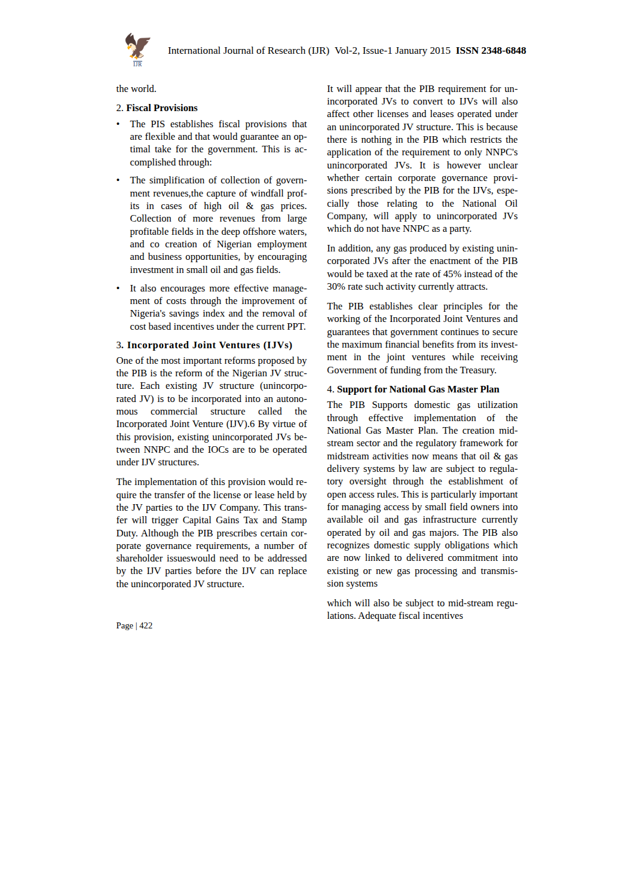🦅 IJR
International Journal of Research (IJR) Vol-2, Issue-1 January 2015 ISSN 2348-6848
the world.
2. Fiscal Provisions
• The PIS establishes fiscal provisions that are flexible and that would guarantee an optimal take for the government. This is accomplished through:
• The simplification of collection of government revenues,the capture of windfall profits in cases of high oil & gas prices. Collection of more revenues from large profitable fields in the deep offshore waters, and co creation of Nigerian employment and business opportunities, by encouraging investment in small oil and gas fields.
• It also encourages more effective management of costs through the improvement of Nigeria's savings index and the removal of cost based incentives under the current PPT.
3. Incorporated Joint Ventures (IJVs)
One of the most important reforms proposed by the PIB is the reform of the Nigerian JV structure. Each existing JV structure (unincorporated JV) is to be incorporated into an autonomous commercial structure called the Incorporated Joint Venture (IJV).6 By virtue of this provision, existing unincorporated JVs between NNPC and the IOCs are to be operated under IJV structures.
The implementation of this provision would require the transfer of the license or lease held by the JV parties to the IJV Company. This transfer will trigger Capital Gains Tax and Stamp Duty. Although the PIB prescribes certain corporate governance requirements, a number of shareholder issueswould need to be addressed by the IJV parties before the IJV can replace the unincorporated JV structure.
It will appear that the PIB requirement for unincorporated JVs to convert to IJVs will also affect other licenses and leases operated under an unincorporated JV structure. This is because there is nothing in the PIB which restricts the application of the requirement to only NNPC's unincorporated JVs. It is however unclear whether certain corporate governance provisions prescribed by the PIB for the IJVs, especially those relating to the National Oil Company, will apply to unincorporated JVs which do not have NNPC as a party.
In addition, any gas produced by existing unincorporated JVs after the enactment of the PIB would be taxed at the rate of 45% instead of the 30% rate such activity currently attracts.
The PIB establishes clear principles for the working of the Incorporated Joint Ventures and guarantees that government continues to secure the maximum financial benefits from its investment in the joint ventures while receiving Government of funding from the Treasury.
4. Support for National Gas Master Plan
The PIB Supports domestic gas utilization through effective implementation of the National Gas Master Plan. The creation midstream sector and the regulatory framework for midstream activities now means that oil & gas delivery systems by law are subject to regulatory oversight through the establishment of open access rules. This is particularly important for managing access by small field owners into available oil and gas infrastructure currently operated by oil and gas majors. The PIB also recognizes domestic supply obligations which are now linked to delivered commitment into existing or new gas processing and transmission systems
which will also be subject to mid-stream regulations. Adequate fiscal incentives
Page | 422